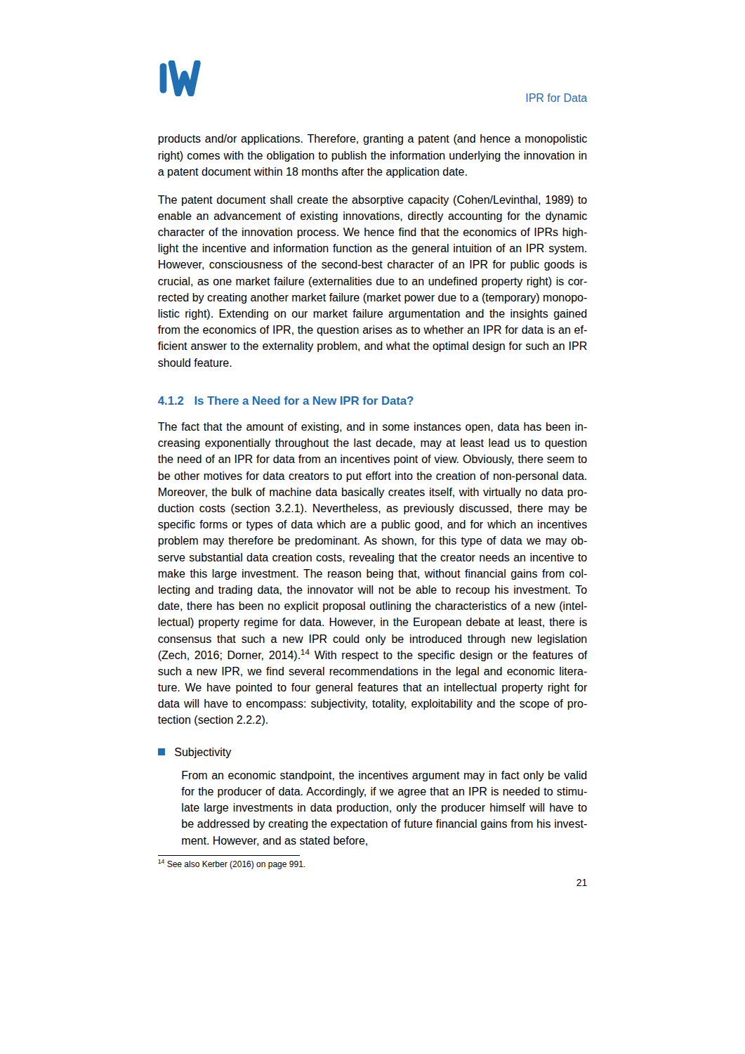IPR for Data
products and/or applications. Therefore, granting a patent (and hence a monopolistic right) comes with the obligation to publish the information underlying the innovation in a patent document within 18 months after the application date.
The patent document shall create the absorptive capacity (Cohen/Levinthal, 1989) to enable an advancement of existing innovations, directly accounting for the dynamic character of the innovation process. We hence find that the economics of IPRs highlight the incentive and information function as the general intuition of an IPR system. However, consciousness of the second-best character of an IPR for public goods is crucial, as one market failure (externalities due to an undefined property right) is corrected by creating another market failure (market power due to a (temporary) monopolistic right). Extending on our market failure argumentation and the insights gained from the economics of IPR, the question arises as to whether an IPR for data is an efficient answer to the externality problem, and what the optimal design for such an IPR should feature.
4.1.2 Is There a Need for a New IPR for Data?
The fact that the amount of existing, and in some instances open, data has been increasing exponentially throughout the last decade, may at least lead us to question the need of an IPR for data from an incentives point of view. Obviously, there seem to be other motives for data creators to put effort into the creation of non-personal data. Moreover, the bulk of machine data basically creates itself, with virtually no data production costs (section 3.2.1). Nevertheless, as previously discussed, there may be specific forms or types of data which are a public good, and for which an incentives problem may therefore be predominant. As shown, for this type of data we may observe substantial data creation costs, revealing that the creator needs an incentive to make this large investment. The reason being that, without financial gains from collecting and trading data, the innovator will not be able to recoup his investment. To date, there has been no explicit proposal outlining the characteristics of a new (intellectual) property regime for data. However, in the European debate at least, there is consensus that such a new IPR could only be introduced through new legislation (Zech, 2016; Dorner, 2014).14 With respect to the specific design or the features of such a new IPR, we find several recommendations in the legal and economic literature. We have pointed to four general features that an intellectual property right for data will have to encompass: subjectivity, totality, exploitability and the scope of protection (section 2.2.2).
Subjectivity
From an economic standpoint, the incentives argument may in fact only be valid for the producer of data. Accordingly, if we agree that an IPR is needed to stimulate large investments in data production, only the producer himself will have to be addressed by creating the expectation of future financial gains from his investment. However, and as stated before,
14 See also Kerber (2016) on page 991.
21